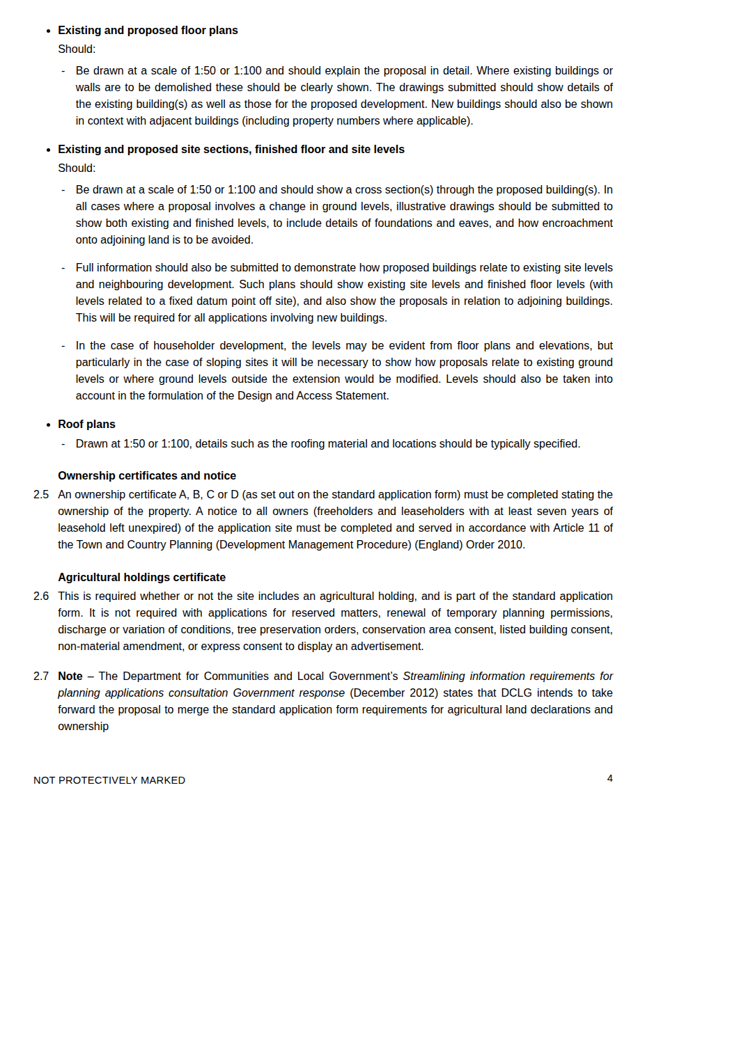Existing and proposed floor plans
Should:
Be drawn at a scale of 1:50 or 1:100 and should explain the proposal in detail. Where existing buildings or walls are to be demolished these should be clearly shown. The drawings submitted should show details of the existing building(s) as well as those for the proposed development. New buildings should also be shown in context with adjacent buildings (including property numbers where applicable).
Existing and proposed site sections, finished floor and site levels
Should:
Be drawn at a scale of 1:50 or 1:100 and should show a cross section(s) through the proposed building(s). In all cases where a proposal involves a change in ground levels, illustrative drawings should be submitted to show both existing and finished levels, to include details of foundations and eaves, and how encroachment onto adjoining land is to be avoided.
Full information should also be submitted to demonstrate how proposed buildings relate to existing site levels and neighbouring development. Such plans should show existing site levels and finished floor levels (with levels related to a fixed datum point off site), and also show the proposals in relation to adjoining buildings. This will be required for all applications involving new buildings.
In the case of householder development, the levels may be evident from floor plans and elevations, but particularly in the case of sloping sites it will be necessary to show how proposals relate to existing ground levels or where ground levels outside the extension would be modified. Levels should also be taken into account in the formulation of the Design and Access Statement.
Roof plans
Drawn at 1:50 or 1:100, details such as the roofing material and locations should be typically specified.
Ownership certificates and notice
2.5
An ownership certificate A, B, C or D (as set out on the standard application form) must be completed stating the ownership of the property. A notice to all owners (freeholders and leaseholders with at least seven years of leasehold left unexpired) of the application site must be completed and served in accordance with Article 11 of the Town and Country Planning (Development Management Procedure) (England) Order 2010.
Agricultural holdings certificate
2.6
This is required whether or not the site includes an agricultural holding, and is part of the standard application form. It is not required with applications for reserved matters, renewal of temporary planning permissions, discharge or variation of conditions, tree preservation orders, conservation area consent, listed building consent, non-material amendment, or express consent to display an advertisement.
2.7
Note – The Department for Communities and Local Government’s Streamlining information requirements for planning applications consultation Government response (December 2012) states that DCLG intends to take forward the proposal to merge the standard application form requirements for agricultural land declarations and ownership
NOT PROTECTIVELY MARKED
4